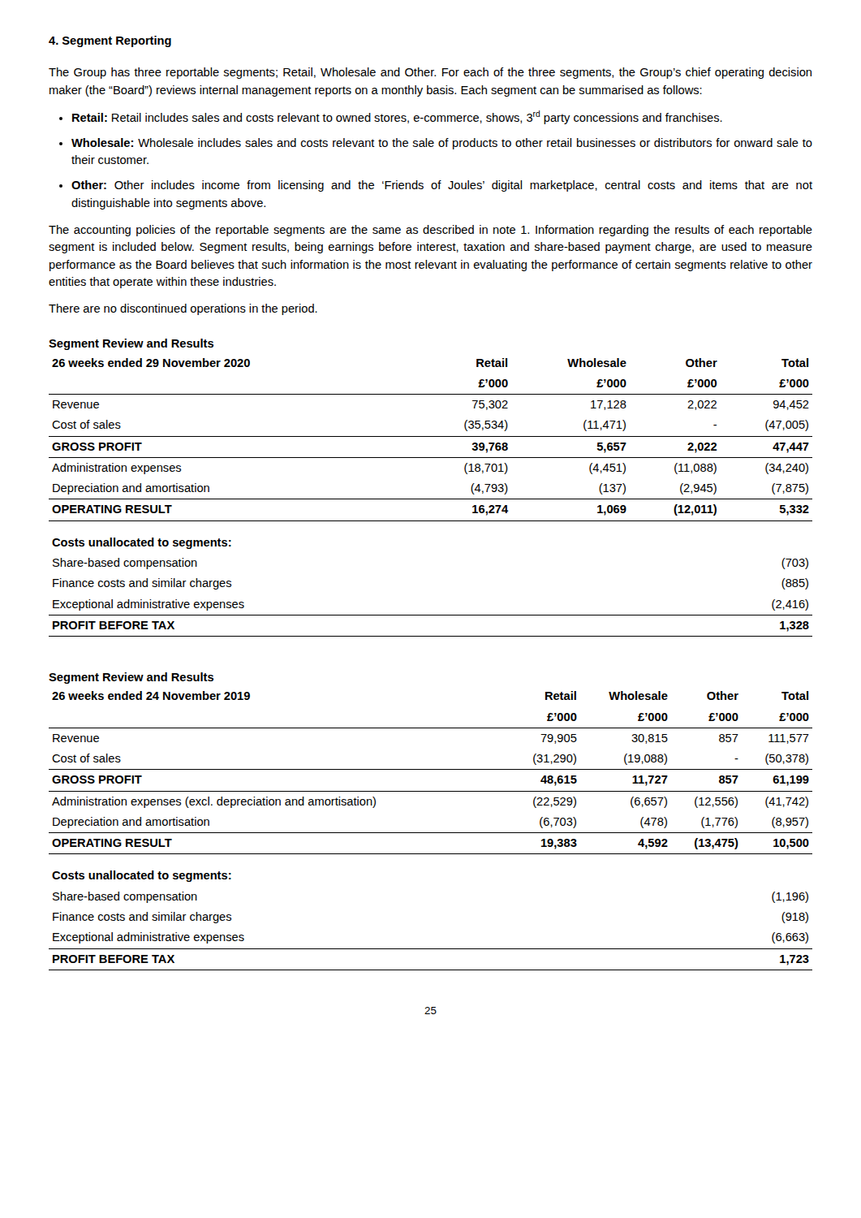4. Segment Reporting
The Group has three reportable segments; Retail, Wholesale and Other. For each of the three segments, the Group’s chief operating decision maker (the “Board”) reviews internal management reports on a monthly basis. Each segment can be summarised as follows:
Retail: Retail includes sales and costs relevant to owned stores, e-commerce, shows, 3rd party concessions and franchises.
Wholesale: Wholesale includes sales and costs relevant to the sale of products to other retail businesses or distributors for onward sale to their customer.
Other: Other includes income from licensing and the ‘Friends of Joules’ digital marketplace, central costs and items that are not distinguishable into segments above.
The accounting policies of the reportable segments are the same as described in note 1. Information regarding the results of each reportable segment is included below. Segment results, being earnings before interest, taxation and share-based payment charge, are used to measure performance as the Board believes that such information is the most relevant in evaluating the performance of certain segments relative to other entities that operate within these industries.
There are no discontinued operations in the period.
Segment Review and Results
| 26 weeks ended 29 November 2020 | Retail | Wholesale | Other | Total |
| --- | --- | --- | --- | --- |
| | £’000 | £’000 | £’000 | £’000 |
| Revenue | 75,302 | 17,128 | 2,022 | 94,452 |
| Cost of sales | (35,534) | (11,471) | - | (47,005) |
| GROSS PROFIT | 39,768 | 5,657 | 2,022 | 47,447 |
| Administration expenses | (18,701) | (4,451) | (11,088) | (34,240) |
| Depreciation and amortisation | (4,793) | (137) | (2,945) | (7,875) |
| OPERATING RESULT | 16,274 | 1,069 | (12,011) | 5,332 |
| Costs unallocated to segments: | |
| Share-based compensation | (703) |
| Finance costs and similar charges | (885) |
| Exceptional administrative expenses | (2,416) |
| PROFIT BEFORE TAX | 1,328 |
Segment Review and Results
| 26 weeks ended 24 November 2019 | Retail | Wholesale | Other | Total |
| --- | --- | --- | --- | --- |
| | £’000 | £’000 | £’000 | £’000 |
| Revenue | 79,905 | 30,815 | 857 | 111,577 |
| Cost of sales | (31,290) | (19,088) | - | (50,378) |
| GROSS PROFIT | 48,615 | 11,727 | 857 | 61,199 |
| Administration expenses (excl. depreciation and amortisation) | (22,529) | (6,657) | (12,556) | (41,742) |
| Depreciation and amortisation | (6,703) | (478) | (1,776) | (8,957) |
| OPERATING RESULT | 19,383 | 4,592 | (13,475) | 10,500 |
| Costs unallocated to segments: | |
| Share-based compensation | (1,196) |
| Finance costs and similar charges | (918) |
| Exceptional administrative expenses | (6,663) |
| PROFIT BEFORE TAX | 1,723 |
25